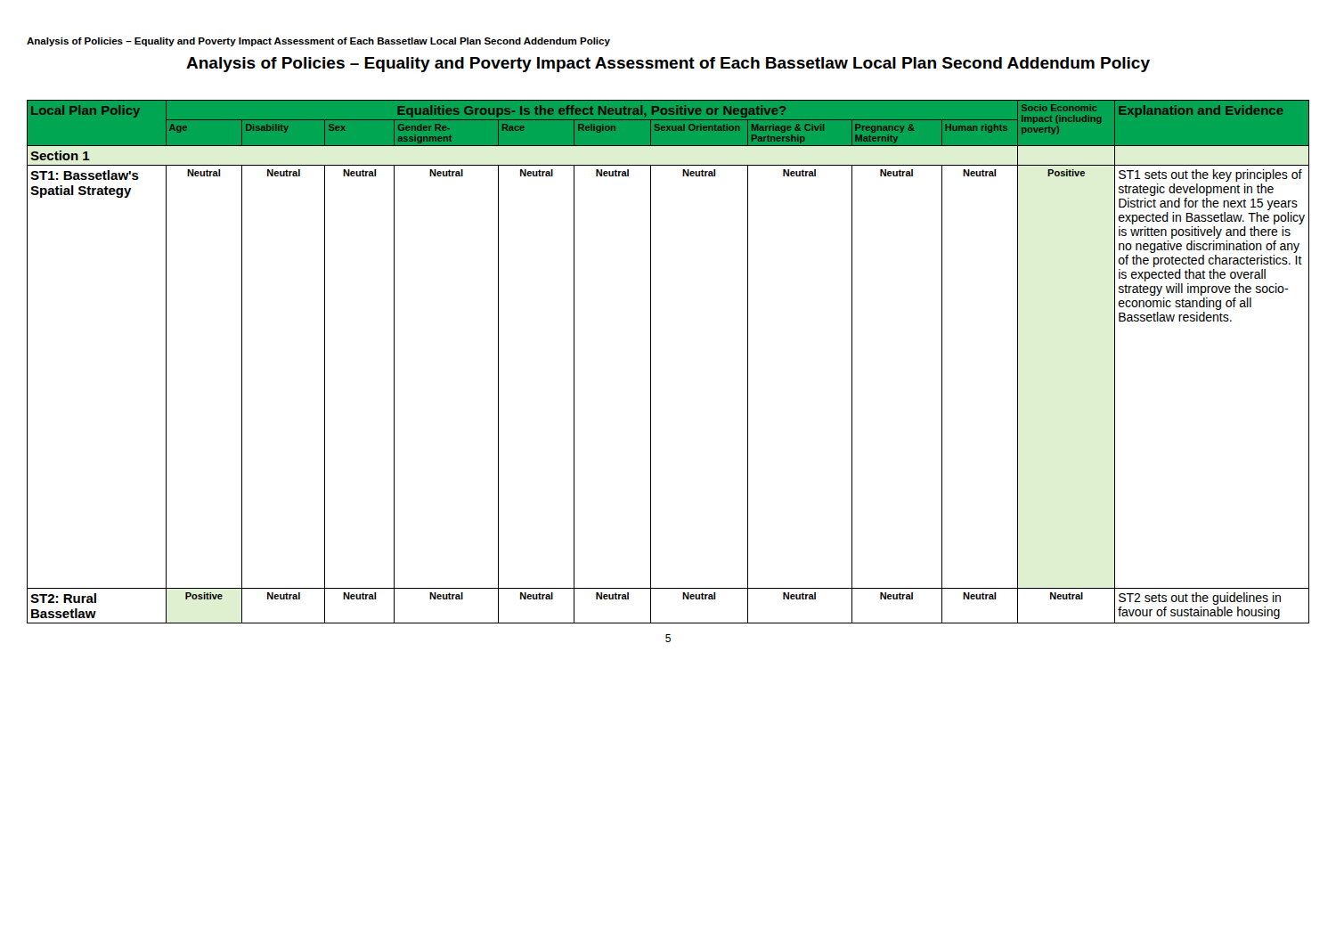Analysis of Policies – Equality and Poverty Impact Assessment of Each Bassetlaw Local Plan Second Addendum Policy
Analysis of Policies – Equality and Poverty Impact Assessment of Each Bassetlaw Local Plan Second Addendum Policy
| Local Plan Policy | Equalities Groups- Is the effect Neutral, Positive or Negative? | Socio Economic Impact (including poverty) | Explanation and Evidence |
| --- | --- | --- | --- |
| Age | Disability | Sex | Gender Re-assignment | Race | Religion | Sexual Orientation | Marriage & Civil Partnership | Pregnancy & Maternity | Human rights |
| Section 1 | | |
| ST1: Bassetlaw's Spatial Strategy | Neutral | Neutral | Neutral | Neutral | Neutral | Neutral | Neutral | Neutral | Neutral | Neutral | Positive | ST1 sets out the key principles of strategic development in the District and for the next 15 years expected in Bassetlaw. The policy is written positively and there is no negative discrimination of any of the protected characteristics. It is expected that the overall strategy will improve the socio-economic standing of all Bassetlaw residents. |
| ST2: Rural Bassetlaw | Positive | Neutral | Neutral | Neutral | Neutral | Neutral | Neutral | Neutral | Neutral | Neutral | Neutral | ST2 sets out the guidelines in favour of sustainable housing |
5